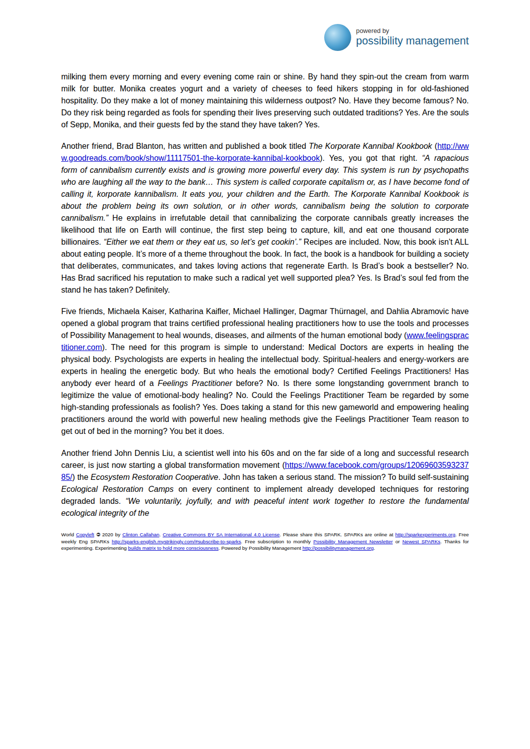powered by
possibility management
milking them every morning and every evening come rain or shine. By hand they spin-out the cream from warm milk for butter. Monika creates yogurt and a variety of cheeses to feed hikers stopping in for old-fashioned hospitality. Do they make a lot of money maintaining this wilderness outpost? No. Have they become famous? No. Do they risk being regarded as fools for spending their lives preserving such outdated traditions? Yes. Are the souls of Sepp, Monika, and their guests fed by the stand they have taken? Yes.
Another friend, Brad Blanton, has written and published a book titled The Korporate Kannibal Kookbook (http://www.goodreads.com/book/show/11117501-the-korporate-kannibal-kookbook). Yes, you got that right. “A rapacious form of cannibalism currently exists and is growing more powerful every day. This system is run by psychopaths who are laughing all the way to the bank… This system is called corporate capitalism or, as I have become fond of calling it, korporate kannibalism. It eats you, your children and the Earth. The Korporate Kannibal Kookbook is about the problem being its own solution, or in other words, cannibalism being the solution to corporate cannibalism.” He explains in irrefutable detail that cannibalizing the corporate cannibals greatly increases the likelihood that life on Earth will continue, the first step being to capture, kill, and eat one thousand corporate billionaires. “Either we eat them or they eat us, so let’s get cookin’.” Recipes are included. Now, this book isn't ALL about eating people. It’s more of a theme throughout the book. In fact, the book is a handbook for building a society that deliberates, communicates, and takes loving actions that regenerate Earth. Is Brad’s book a bestseller? No. Has Brad sacrificed his reputation to make such a radical yet well supported plea? Yes. Is Brad’s soul fed from the stand he has taken? Definitely.
Five friends, Michaela Kaiser, Katharina Kaifler, Michael Hallinger, Dagmar Thürnagel, and Dahlia Abramovic have opened a global program that trains certified professional healing practitioners how to use the tools and processes of Possibility Management to heal wounds, diseases, and ailments of the human emotional body (www.feelingspractitioner.com). The need for this program is simple to understand: Medical Doctors are experts in healing the physical body. Psychologists are experts in healing the intellectual body. Spiritual-healers and energy-workers are experts in healing the energetic body. But who heals the emotional body? Certified Feelings Practitioners! Has anybody ever heard of a Feelings Practitioner before? No. Is there some longstanding government branch to legitimize the value of emotional-body healing? No. Could the Feelings Practitioner Team be regarded by some high-standing professionals as foolish? Yes. Does taking a stand for this new gameworld and empowering healing practitioners around the world with powerful new healing methods give the Feelings Practitioner Team reason to get out of bed in the morning? You bet it does.
Another friend John Dennis Liu, a scientist well into his 60s and on the far side of a long and successful research career, is just now starting a global transformation movement (https://www.facebook.com/groups/1206960359323785/) the Ecosystem Restoration Cooperative. John has taken a serious stand. The mission? To build self-sustaining Ecological Restoration Camps on every continent to implement already developed techniques for restoring degraded lands. “We voluntarily, joyfully, and with peaceful intent work together to restore the fundamental ecological integrity of the
World Copyleft 🄯 2020 by Clinton Callahan. Creative Commons BY SA International 4.0 License. Please share this SPARK. SPARKs are online at http://sparkexperiments.org. Free weekly Eng SPARKs http://sparks-english.mystrikingly.com/#subscribe-to-sparks. Free subscription to monthly Possibility Management Newsletter or Newest SPARKs. Thanks for experimenting. Experimenting builds matrix to hold more consciousness. Powered by Possibility Management http://possibilitymanagement.org.